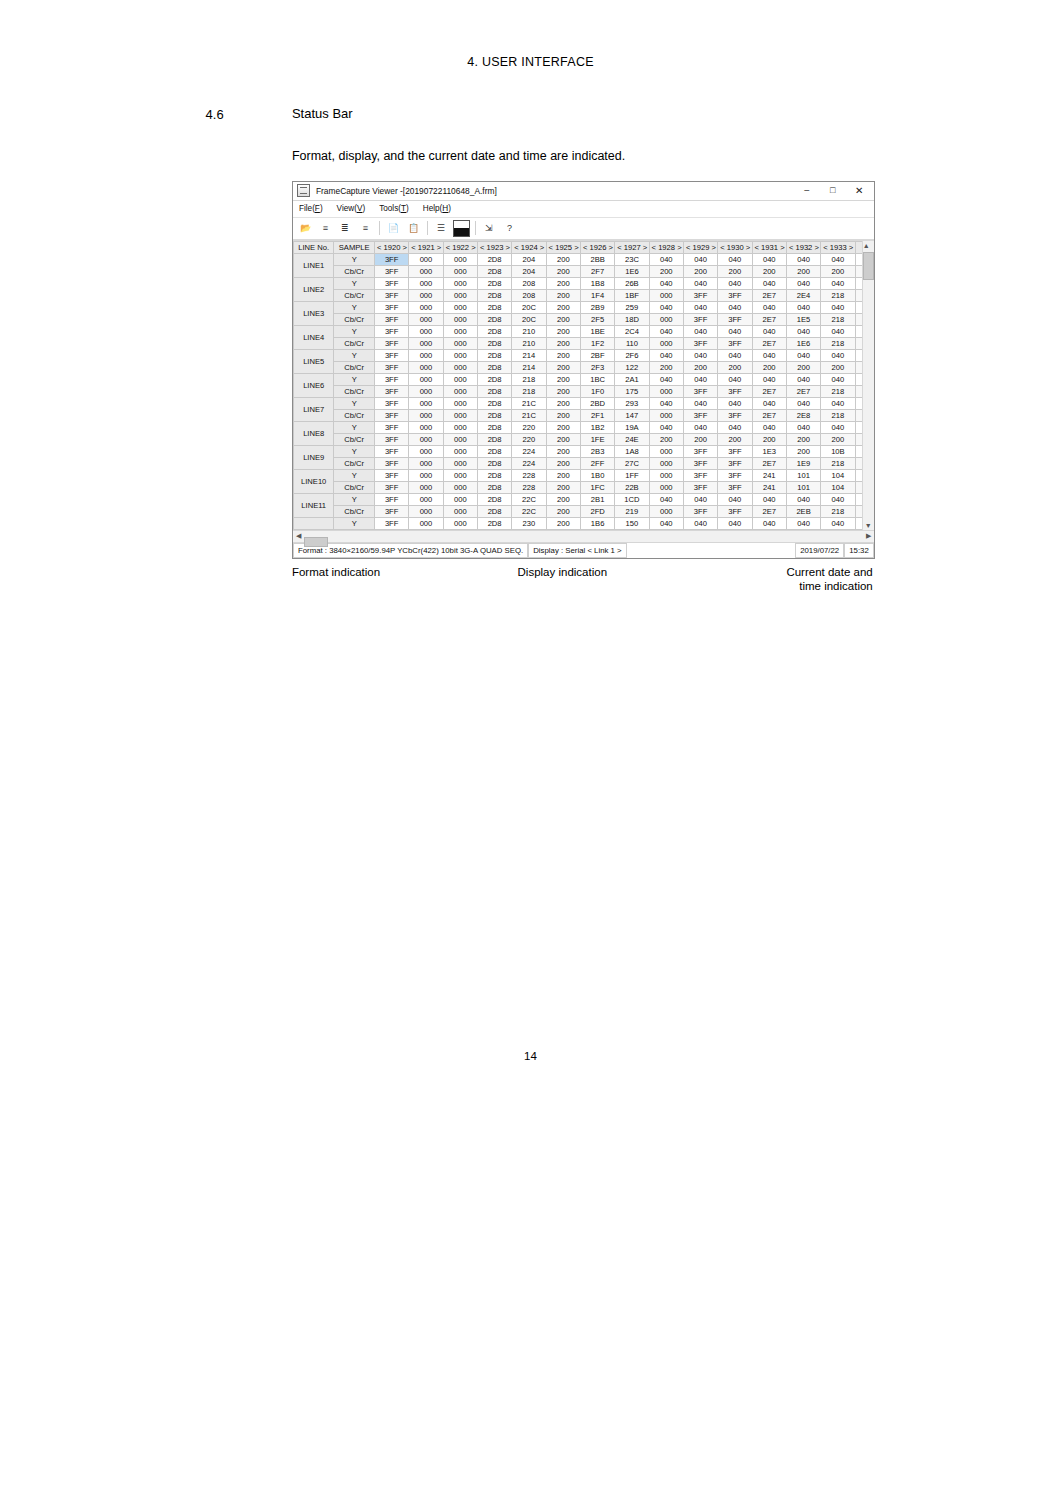4. USER INTERFACE
4.6
Status Bar
Format, display, and the current date and time are indicated.
FrameCapture Viewer -[20190722110648_A.frm] – □ ✕
File(F) View(V) Tools(T) Help(H)
📂 ≡ ≣ ≡ 📄 📋 ☰ ⇲ ?
| LINE No. | SAMPLE | < 1920 > | < 1921 > | < 1922 > | < 1923 > | < 1924 > | < 1925 > | < 1926 > | < 1927 > | < 1928 > | < 1929 > | < 1930 > | < 1931 > | < 1932 > | < 1933 > | < |
| --- | --- | --- | --- | --- | --- | --- | --- | --- | --- | --- | --- | --- | --- | --- | --- | --- |
| LINE1 | Y | 3FF | 000 | 000 | 2D8 | 204 | 200 | 2BB | 23C | 040 | 040 | 040 | 040 | 040 | 040 | |
| Cb/Cr | 3FF | 000 | 000 | 2D8 | 204 | 200 | 2F7 | 1E6 | 200 | 200 | 200 | 200 | 200 | 200 | |
| LINE2 | Y | 3FF | 000 | 000 | 2D8 | 208 | 200 | 1B8 | 26B | 040 | 040 | 040 | 040 | 040 | 040 | |
| Cb/Cr | 3FF | 000 | 000 | 2D8 | 208 | 200 | 1F4 | 1BF | 000 | 3FF | 3FF | 2E7 | 2E4 | 218 | |
| LINE3 | Y | 3FF | 000 | 000 | 2D8 | 20C | 200 | 2B9 | 259 | 040 | 040 | 040 | 040 | 040 | 040 | |
| Cb/Cr | 3FF | 000 | 000 | 2D8 | 20C | 200 | 2F5 | 18D | 000 | 3FF | 3FF | 2E7 | 1E5 | 218 | |
| LINE4 | Y | 3FF | 000 | 000 | 2D8 | 210 | 200 | 1BE | 2C4 | 040 | 040 | 040 | 040 | 040 | 040 | |
| Cb/Cr | 3FF | 000 | 000 | 2D8 | 210 | 200 | 1F2 | 110 | 000 | 3FF | 3FF | 2E7 | 1E6 | 218 | |
| LINE5 | Y | 3FF | 000 | 000 | 2D8 | 214 | 200 | 2BF | 2F6 | 040 | 040 | 040 | 040 | 040 | 040 | |
| Cb/Cr | 3FF | 000 | 000 | 2D8 | 214 | 200 | 2F3 | 122 | 200 | 200 | 200 | 200 | 200 | 200 | |
| LINE6 | Y | 3FF | 000 | 000 | 2D8 | 218 | 200 | 1BC | 2A1 | 040 | 040 | 040 | 040 | 040 | 040 | |
| Cb/Cr | 3FF | 000 | 000 | 2D8 | 218 | 200 | 1F0 | 175 | 000 | 3FF | 3FF | 2E7 | 2E7 | 218 | |
| LINE7 | Y | 3FF | 000 | 000 | 2D8 | 21C | 200 | 2BD | 293 | 040 | 040 | 040 | 040 | 040 | 040 | |
| Cb/Cr | 3FF | 000 | 000 | 2D8 | 21C | 200 | 2F1 | 147 | 000 | 3FF | 3FF | 2E7 | 2E8 | 218 | |
| LINE8 | Y | 3FF | 000 | 000 | 2D8 | 220 | 200 | 1B2 | 19A | 040 | 040 | 040 | 040 | 040 | 040 | |
| Cb/Cr | 3FF | 000 | 000 | 2D8 | 220 | 200 | 1FE | 24E | 200 | 200 | 200 | 200 | 200 | 200 | |
| LINE9 | Y | 3FF | 000 | 000 | 2D8 | 224 | 200 | 2B3 | 1A8 | 000 | 3FF | 3FF | 1E3 | 200 | 10B | |
| Cb/Cr | 3FF | 000 | 000 | 2D8 | 224 | 200 | 2FF | 27C | 000 | 3FF | 3FF | 2E7 | 1E9 | 218 | |
| LINE10 | Y | 3FF | 000 | 000 | 2D8 | 228 | 200 | 1B0 | 1FF | 000 | 3FF | 3FF | 241 | 101 | 104 | |
| Cb/Cr | 3FF | 000 | 000 | 2D8 | 228 | 200 | 1FC | 22B | 000 | 3FF | 3FF | 241 | 101 | 104 | |
| LINE11 | Y | 3FF | 000 | 000 | 2D8 | 22C | 200 | 2B1 | 1CD | 040 | 040 | 040 | 040 | 040 | 040 | |
| Cb/Cr | 3FF | 000 | 000 | 2D8 | 22C | 200 | 2FD | 219 | 000 | 3FF | 3FF | 2E7 | 2EB | 218 | |
| | Y | 3FF | 000 | 000 | 2D8 | 230 | 200 | 1B6 | 150 | 040 | 040 | 040 | 040 | 040 | 040 | |
▲
▼
◀
▶
Format : 3840×2160/59.94P YCbCr(422) 10bit 3G-A QUAD SEQ.
Display : Serial < Link 1 >
2019/07/22
15:32
Format indication
Display indication
Current date and
time indication
14